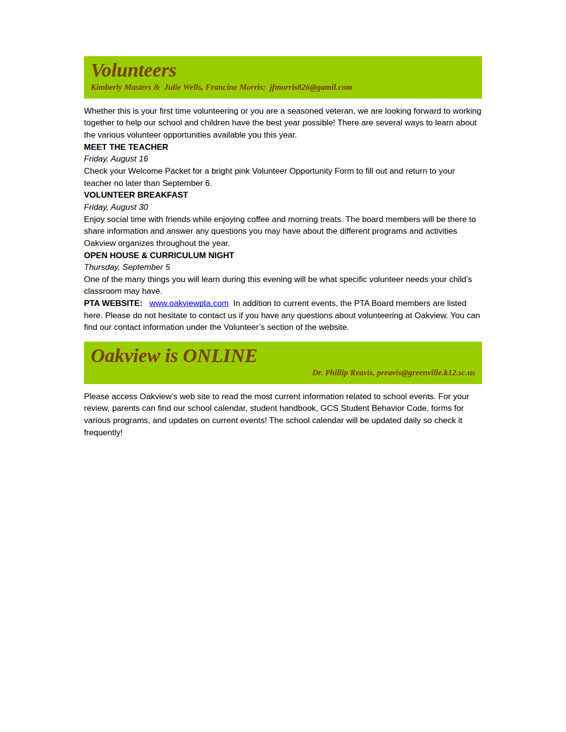Volunteers
Kimberly Masters & Julie Wells, Francine Morris; jfmorris826@gamil.com
Whether this is your first time volunteering or you are a seasoned veteran, we are looking forward to working together to help our school and children have the best year possible! There are several ways to learn about the various volunteer opportunities available you this year.
MEET THE TEACHER
Friday, August 16
Check your Welcome Packet for a bright pink Volunteer Opportunity Form to fill out and return to your teacher no later than September 6.
VOLUNTEER BREAKFAST
Friday, August 30
Enjoy social time with friends while enjoying coffee and morning treats. The board members will be there to share information and answer any questions you may have about the different programs and activities Oakview organizes throughout the year.
OPEN HOUSE & CURRICULUM NIGHT
Thursday, September 5
One of the many things you will learn during this evening will be what specific volunteer needs your child’s classroom may have.
PTA WEBSITE: www.oakviewpta.com In addition to current events, the PTA Board members are listed here. Please do not hesitate to contact us if you have any questions about volunteering at Oakview. You can find our contact information under the Volunteer’s section of the website.
Oakview is ONLINE
Dr. Phillip Reavis, preavis@greenville.k12.sc.us
Please access Oakview’s web site to read the most current information related to school events. For your review, parents can find our school calendar, student handbook, GCS Student Behavior Code, forms for various programs, and updates on current events! The school calendar will be updated daily so check it frequently!